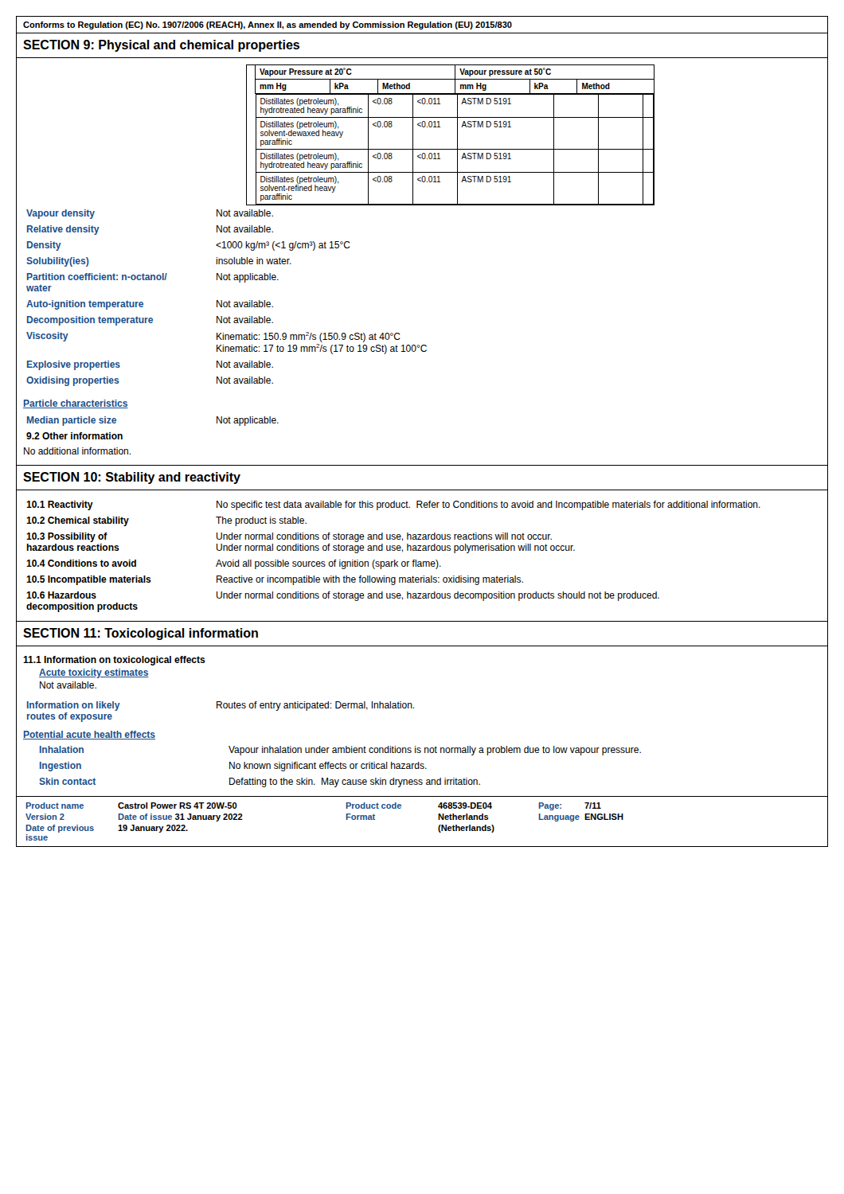Conforms to Regulation (EC) No. 1907/2006 (REACH), Annex II, as amended by Commission Regulation (EU) 2015/830
SECTION 9: Physical and chemical properties
| | Vapour Pressure at 20˚C | Vapour pressure at 50˚C |
| --- | --- | --- |
| mm Hg | kPa | Method | mm Hg | kPa | Method |
| | / Distillates (petroleum), hydrotreated heavy paraffinic / <0.08 / <0.011 / ASTM D 5191 / / / / / Distillates (petroleum), solvent-dewaxed heavy paraffinic / <0.08 / <0.011 / ASTM D 5191 / / / / / Distillates (petroleum), hydrotreated heavy paraffinic / <0.08 / <0.011 / ASTM D 5191 / / / / / Distillates (petroleum), solvent-refined heavy paraffinic / <0.08 / <0.011 / ASTM D 5191 / / / / |
| Vapour density | Not available. |
| Relative density | Not available. |
| Density | <1000 kg/m³ (<1 g/cm³) at 15°C |
| Solubility(ies) | insoluble in water. |
| Partition coefficient: n-octanol/ water | Not applicable. |
| Auto-ignition temperature | Not available. |
| Decomposition temperature | Not available. |
| Viscosity | Kinematic: 150.9 mm 2 /s (150.9 cSt) at 40°C Kinematic: 17 to 19 mm 2 /s (17 to 19 cSt) at 100°C |
| Explosive properties | Not available. |
| Oxidising properties | Not available. |
Particle characteristics
| Median particle size | Not applicable. |
| 9.2 Other information | |
No additional information.
SECTION 10: Stability and reactivity
| 10.1 Reactivity | No specific test data available for this product. Refer to Conditions to avoid and Incompatible materials for additional information. |
| 10.2 Chemical stability | The product is stable. |
| 10.3 Possibility of hazardous reactions | Under normal conditions of storage and use, hazardous reactions will not occur. Under normal conditions of storage and use, hazardous polymerisation will not occur. |
| 10.4 Conditions to avoid | Avoid all possible sources of ignition (spark or flame). |
| 10.5 Incompatible materials | Reactive or incompatible with the following materials: oxidising materials. |
| 10.6 Hazardous decomposition products | Under normal conditions of storage and use, hazardous decomposition products should not be produced. |
SECTION 11: Toxicological information
11.1 Information on toxicological effects
Acute toxicity estimates
Not available.
| Information on likely routes of exposure | Routes of entry anticipated: Dermal, Inhalation. |
Potential acute health effects
| Inhalation | Vapour inhalation under ambient conditions is not normally a problem due to low vapour pressure. |
| Ingestion | No known significant effects or critical hazards. |
| Skin contact | Defatting to the skin. May cause skin dryness and irritation. |
| Product name | Castrol Power RS 4T 20W-50 | Product code | 468539-DE04 | Page: | 7/11 |
| Version 2 | Date of issue 31 January 2022 | Format | Netherlands | Language | ENGLISH |
| Date of previous issue | 19 January 2022. | | (Netherlands) | | |